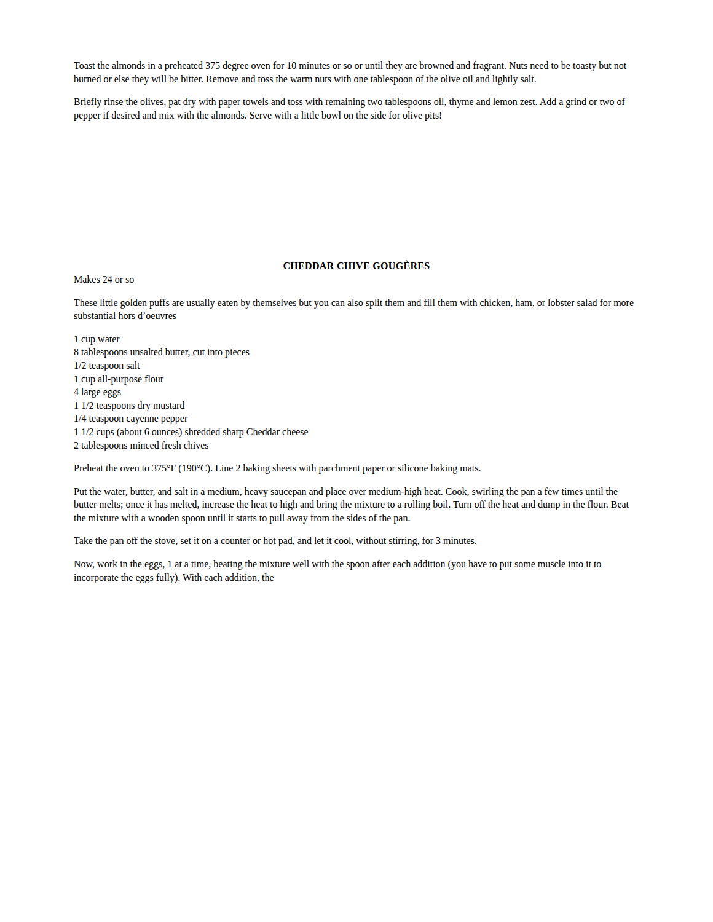Toast the almonds in a preheated 375 degree oven for 10 minutes or so or until they are browned and fragrant. Nuts need to be toasty but not burned or else they will be bitter. Remove and toss the warm nuts with one tablespoon of the olive oil and lightly salt.
Briefly rinse the olives, pat dry with paper towels and toss with remaining two tablespoons oil, thyme and lemon zest. Add a grind or two of pepper if desired and mix with the almonds. Serve with a little bowl on the side for olive pits!
CHEDDAR CHIVE GOUGÈRES
Makes 24 or so
These little golden puffs are usually eaten by themselves but you can also split them and fill them with chicken, ham, or lobster salad for more substantial hors d’oeuvres
1 cup water
8 tablespoons unsalted butter, cut into pieces
1/2 teaspoon salt
1 cup all-purpose flour
4 large eggs
1 1/2 teaspoons dry mustard
1/4 teaspoon cayenne pepper
1 1/2 cups (about 6 ounces) shredded sharp Cheddar cheese
2 tablespoons minced fresh chives
Preheat the oven to 375°F (190°C). Line 2 baking sheets with parchment paper or silicone baking mats.
Put the water, butter, and salt in a medium, heavy saucepan and place over medium-high heat. Cook, swirling the pan a few times until the butter melts; once it has melted, increase the heat to high and bring the mixture to a rolling boil. Turn off the heat and dump in the flour. Beat the mixture with a wooden spoon until it starts to pull away from the sides of the pan.
Take the pan off the stove, set it on a counter or hot pad, and let it cool, without stirring, for 3 minutes.
Now, work in the eggs, 1 at a time, beating the mixture well with the spoon after each addition (you have to put some muscle into it to incorporate the eggs fully). With each addition, the